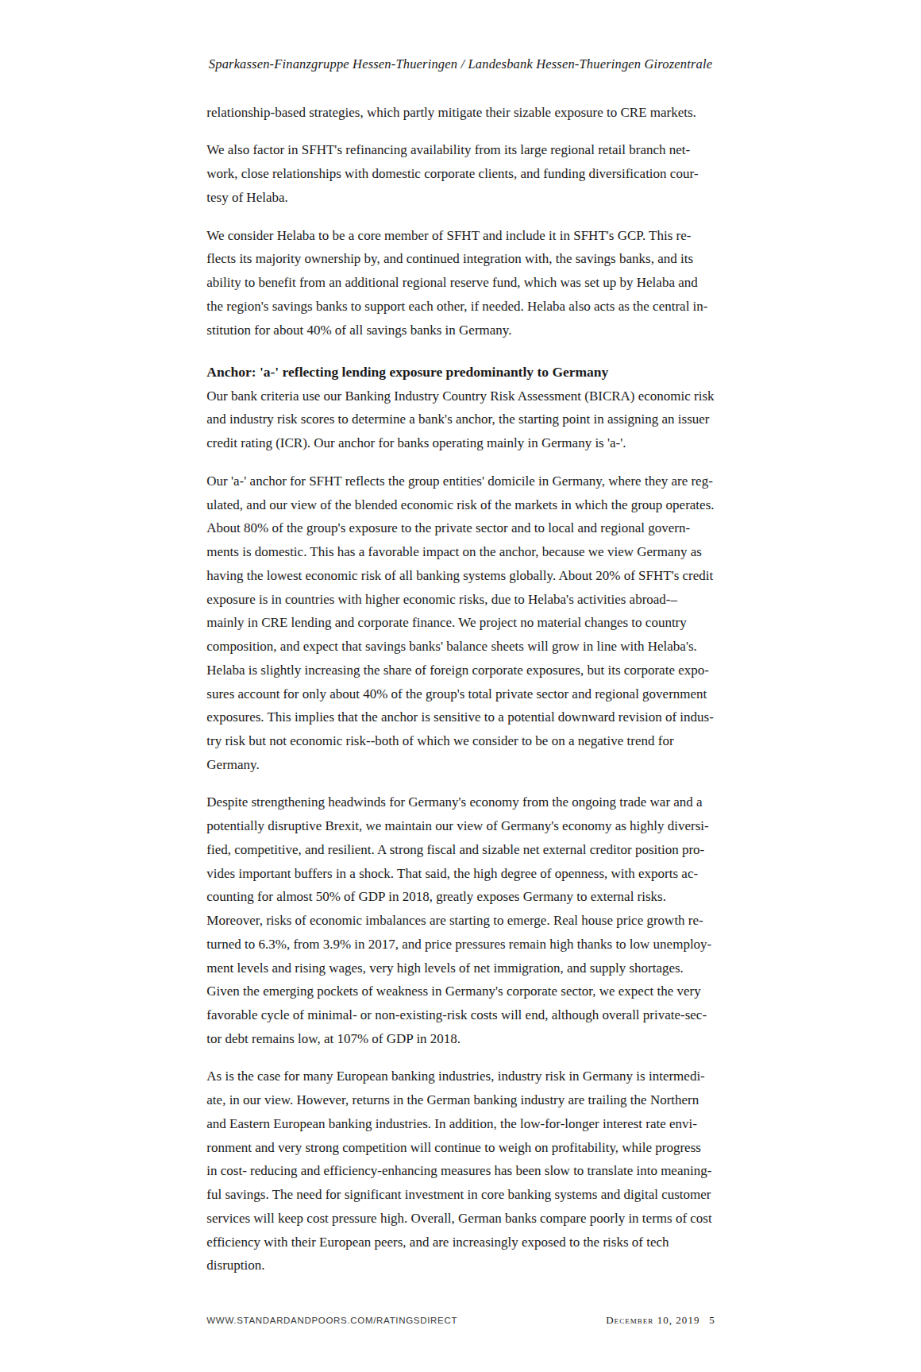Sparkassen-Finanzgruppe Hessen-Thueringen / Landesbank Hessen-Thueringen Girozentrale
relationship-based strategies, which partly mitigate their sizable exposure to CRE markets.
We also factor in SFHT's refinancing availability from its large regional retail branch network, close relationships with domestic corporate clients, and funding diversification courtesy of Helaba.
We consider Helaba to be a core member of SFHT and include it in SFHT's GCP. This reflects its majority ownership by, and continued integration with, the savings banks, and its ability to benefit from an additional regional reserve fund, which was set up by Helaba and the region's savings banks to support each other, if needed. Helaba also acts as the central institution for about 40% of all savings banks in Germany.
Anchor: 'a-' reflecting lending exposure predominantly to Germany
Our bank criteria use our Banking Industry Country Risk Assessment (BICRA) economic risk and industry risk scores to determine a bank's anchor, the starting point in assigning an issuer credit rating (ICR). Our anchor for banks operating mainly in Germany is 'a-'.
Our 'a-' anchor for SFHT reflects the group entities' domicile in Germany, where they are regulated, and our view of the blended economic risk of the markets in which the group operates. About 80% of the group's exposure to the private sector and to local and regional governments is domestic. This has a favorable impact on the anchor, because we view Germany as having the lowest economic risk of all banking systems globally. About 20% of SFHT's credit exposure is in countries with higher economic risks, due to Helaba's activities abroad-–mainly in CRE lending and corporate finance. We project no material changes to country composition, and expect that savings banks' balance sheets will grow in line with Helaba's. Helaba is slightly increasing the share of foreign corporate exposures, but its corporate exposures account for only about 40% of the group's total private sector and regional government exposures. This implies that the anchor is sensitive to a potential downward revision of industry risk but not economic risk--both of which we consider to be on a negative trend for Germany.
Despite strengthening headwinds for Germany's economy from the ongoing trade war and a potentially disruptive Brexit, we maintain our view of Germany's economy as highly diversified, competitive, and resilient. A strong fiscal and sizable net external creditor position provides important buffers in a shock. That said, the high degree of openness, with exports accounting for almost 50% of GDP in 2018, greatly exposes Germany to external risks. Moreover, risks of economic imbalances are starting to emerge. Real house price growth returned to 6.3%, from 3.9% in 2017, and price pressures remain high thanks to low unemployment levels and rising wages, very high levels of net immigration, and supply shortages. Given the emerging pockets of weakness in Germany's corporate sector, we expect the very favorable cycle of minimal- or non-existing-risk costs will end, although overall private-sector debt remains low, at 107% of GDP in 2018.
As is the case for many European banking industries, industry risk in Germany is intermediate, in our view. However, returns in the German banking industry are trailing the Northern and Eastern European banking industries. In addition, the low-for-longer interest rate environment and very strong competition will continue to weigh on profitability, while progress in cost- reducing and efficiency-enhancing measures has been slow to translate into meaningful savings. The need for significant investment in core banking systems and digital customer services will keep cost pressure high. Overall, German banks compare poorly in terms of cost efficiency with their European peers, and are increasingly exposed to the risks of tech disruption.
WWW.STANDARDANDPOORS.COM/RATINGSDIRECT December 10, 20195